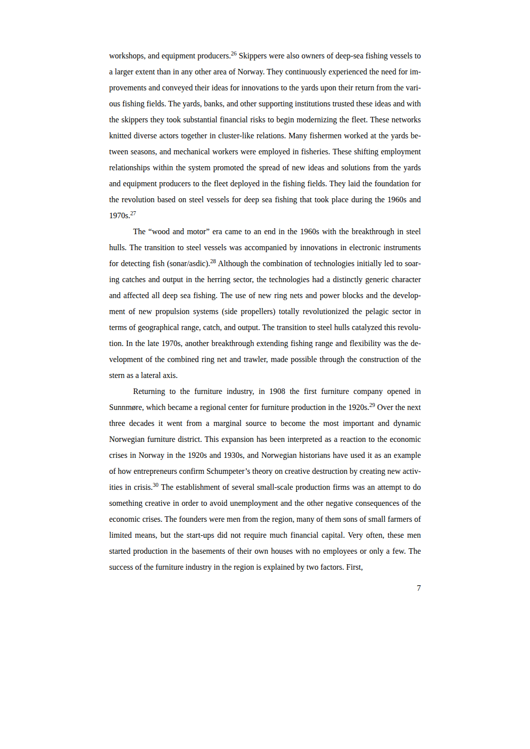workshops, and equipment producers.26 Skippers were also owners of deep-sea fishing vessels to a larger extent than in any other area of Norway. They continuously experienced the need for improvements and conveyed their ideas for innovations to the yards upon their return from the various fishing fields. The yards, banks, and other supporting institutions trusted these ideas and with the skippers they took substantial financial risks to begin modernizing the fleet. These networks knitted diverse actors together in cluster-like relations. Many fishermen worked at the yards between seasons, and mechanical workers were employed in fisheries. These shifting employment relationships within the system promoted the spread of new ideas and solutions from the yards and equipment producers to the fleet deployed in the fishing fields. They laid the foundation for the revolution based on steel vessels for deep sea fishing that took place during the 1960s and 1970s.27
The “wood and motor” era came to an end in the 1960s with the breakthrough in steel hulls. The transition to steel vessels was accompanied by innovations in electronic instruments for detecting fish (sonar/asdic).28 Although the combination of technologies initially led to soaring catches and output in the herring sector, the technologies had a distinctly generic character and affected all deep sea fishing. The use of new ring nets and power blocks and the development of new propulsion systems (side propellers) totally revolutionized the pelagic sector in terms of geographical range, catch, and output. The transition to steel hulls catalyzed this revolution. In the late 1970s, another breakthrough extending fishing range and flexibility was the development of the combined ring net and trawler, made possible through the construction of the stern as a lateral axis.
Returning to the furniture industry, in 1908 the first furniture company opened in Sunnmøre, which became a regional center for furniture production in the 1920s.29 Over the next three decades it went from a marginal source to become the most important and dynamic Norwegian furniture district. This expansion has been interpreted as a reaction to the economic crises in Norway in the 1920s and 1930s, and Norwegian historians have used it as an example of how entrepreneurs confirm Schumpeter’s theory on creative destruction by creating new activities in crisis.30 The establishment of several small-scale production firms was an attempt to do something creative in order to avoid unemployment and the other negative consequences of the economic crises. The founders were men from the region, many of them sons of small farmers of limited means, but the start-ups did not require much financial capital. Very often, these men started production in the basements of their own houses with no employees or only a few. The success of the furniture industry in the region is explained by two factors. First,
7